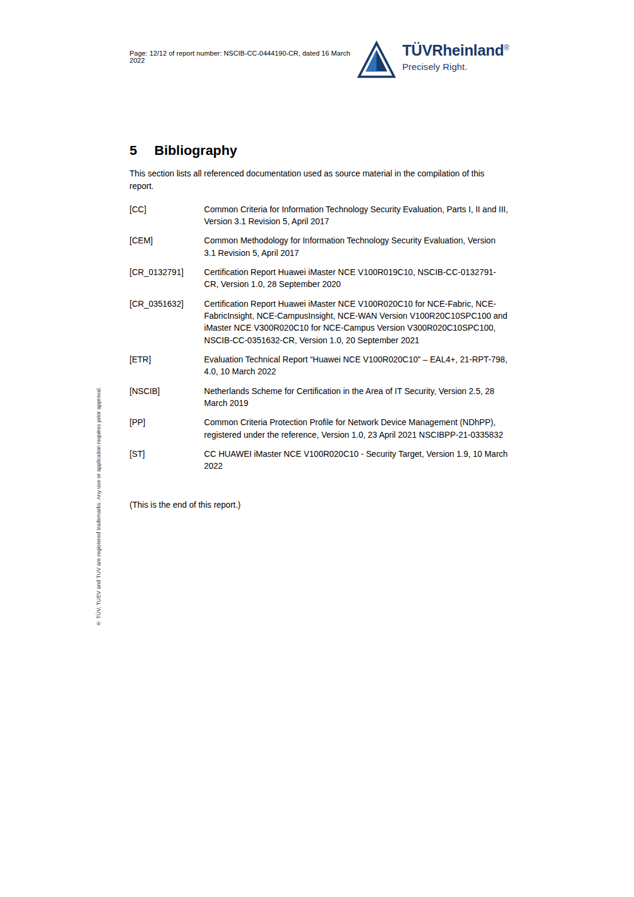Page: 12/12 of report number: NSCIB-CC-0444190-CR, dated 16 March 2022
TÜVRheinland®
Precisely Right.
5 Bibliography
This section lists all referenced documentation used as source material in the compilation of this report.
| [CC] | Common Criteria for Information Technology Security Evaluation, Parts I, II and III, Version 3.1 Revision 5, April 2017 |
| [CEM] | Common Methodology for Information Technology Security Evaluation, Version 3.1 Revision 5, April 2017 |
| [CR_0132791] | Certification Report Huawei iMaster NCE V100R019C10, NSCIB-CC-0132791-CR, Version 1.0, 28 September 2020 |
| [CR_0351632] | Certification Report Huawei iMaster NCE V100R020C10 for NCE-Fabric, NCE- FabricInsight, NCE-CampusInsight, NCE-WAN Version V100R20C10SPC100 and iMaster NCE V300R020C10 for NCE-Campus Version V300R020C10SPC100, NSCIB-CC-0351632-CR, Version 1.0, 20 September 2021 |
| [ETR] | Evaluation Technical Report “Huawei NCE V100R020C10” – EAL4+, 21-RPT-798, 4.0, 10 March 2022 |
| [NSCIB] | Netherlands Scheme for Certification in the Area of IT Security, Version 2.5, 28 March 2019 |
| [PP] | Common Criteria Protection Profile for Network Device Management (NDhPP), registered under the reference, Version 1.0, 23 April 2021 NSCIBPP-21-0335832 |
| [ST] | CC HUAWEI iMaster NCE V100R020C10 - Security Target, Version 1.9, 10 March 2022 |
(This is the end of this report.)
® TÜV, TUEV and TUV are registered trademarks. Any use or application requires prior approval.